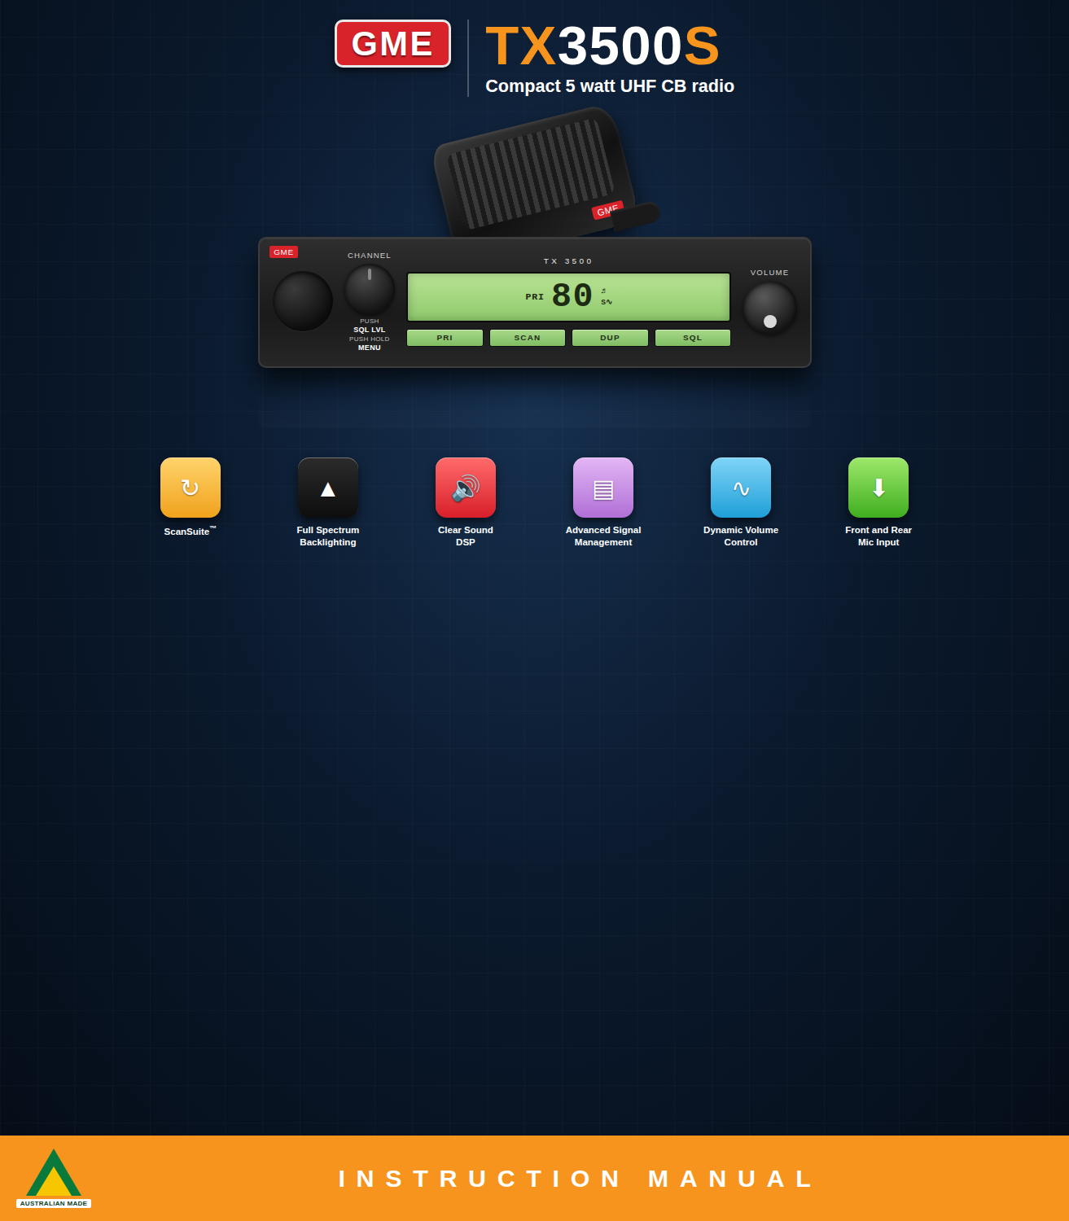GME
TX 3500 S
Compact 5 watt UHF CB radio
GME
GME
Channel
PUSH SQL LVL PUSH HOLD MENU
TX 3500
PRI 80 ♬ S∿
PRI
SCAN
DUP
SQL
Volume
↻
ScanSuite™
▲
Full Spectrum
Backlighting
🔊
Clear Sound
DSP
▤
Advanced Signal
Management
∿
Dynamic Volume
Control
⬇
Front and Rear
Mic Input
AUSTRALIAN MADE
Instruction Manual